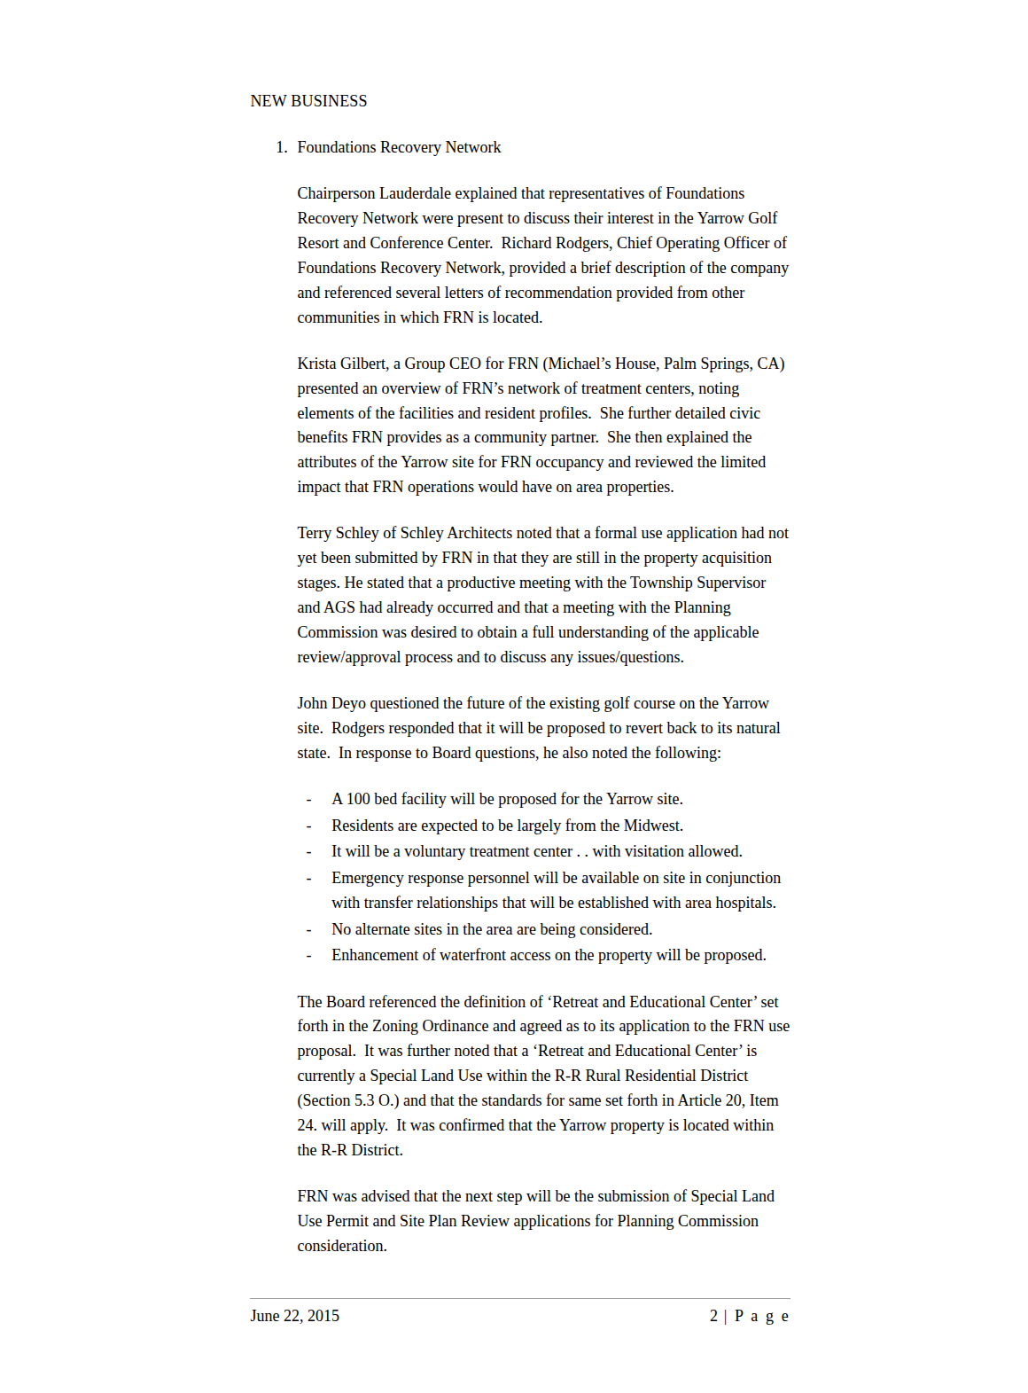NEW BUSINESS
Foundations Recovery Network
Chairperson Lauderdale explained that representatives of Foundations Recovery Network were present to discuss their interest in the Yarrow Golf Resort and Conference Center. Richard Rodgers, Chief Operating Officer of Foundations Recovery Network, provided a brief description of the company and referenced several letters of recommendation provided from other communities in which FRN is located.
Krista Gilbert, a Group CEO for FRN (Michael’s House, Palm Springs, CA) presented an overview of FRN’s network of treatment centers, noting elements of the facilities and resident profiles. She further detailed civic benefits FRN provides as a community partner. She then explained the attributes of the Yarrow site for FRN occupancy and reviewed the limited impact that FRN operations would have on area properties.
Terry Schley of Schley Architects noted that a formal use application had not yet been submitted by FRN in that they are still in the property acquisition stages. He stated that a productive meeting with the Township Supervisor and AGS had already occurred and that a meeting with the Planning Commission was desired to obtain a full understanding of the applicable review/approval process and to discuss any issues/questions.
John Deyo questioned the future of the existing golf course on the Yarrow site. Rodgers responded that it will be proposed to revert back to its natural state. In response to Board questions, he also noted the following:
A 100 bed facility will be proposed for the Yarrow site.
Residents are expected to be largely from the Midwest.
It will be a voluntary treatment center . . with visitation allowed.
Emergency response personnel will be available on site in conjunction with transfer relationships that will be established with area hospitals.
No alternate sites in the area are being considered.
Enhancement of waterfront access on the property will be proposed.
The Board referenced the definition of ‘Retreat and Educational Center’ set forth in the Zoning Ordinance and agreed as to its application to the FRN use proposal. It was further noted that a ‘Retreat and Educational Center’ is currently a Special Land Use within the R-R Rural Residential District (Section 5.3 O.) and that the standards for same set forth in Article 20, Item 24. will apply. It was confirmed that the Yarrow property is located within the R-R District.
FRN was advised that the next step will be the submission of Special Land Use Permit and Site Plan Review applications for Planning Commission consideration.
June 22, 2015 2 | P a g e